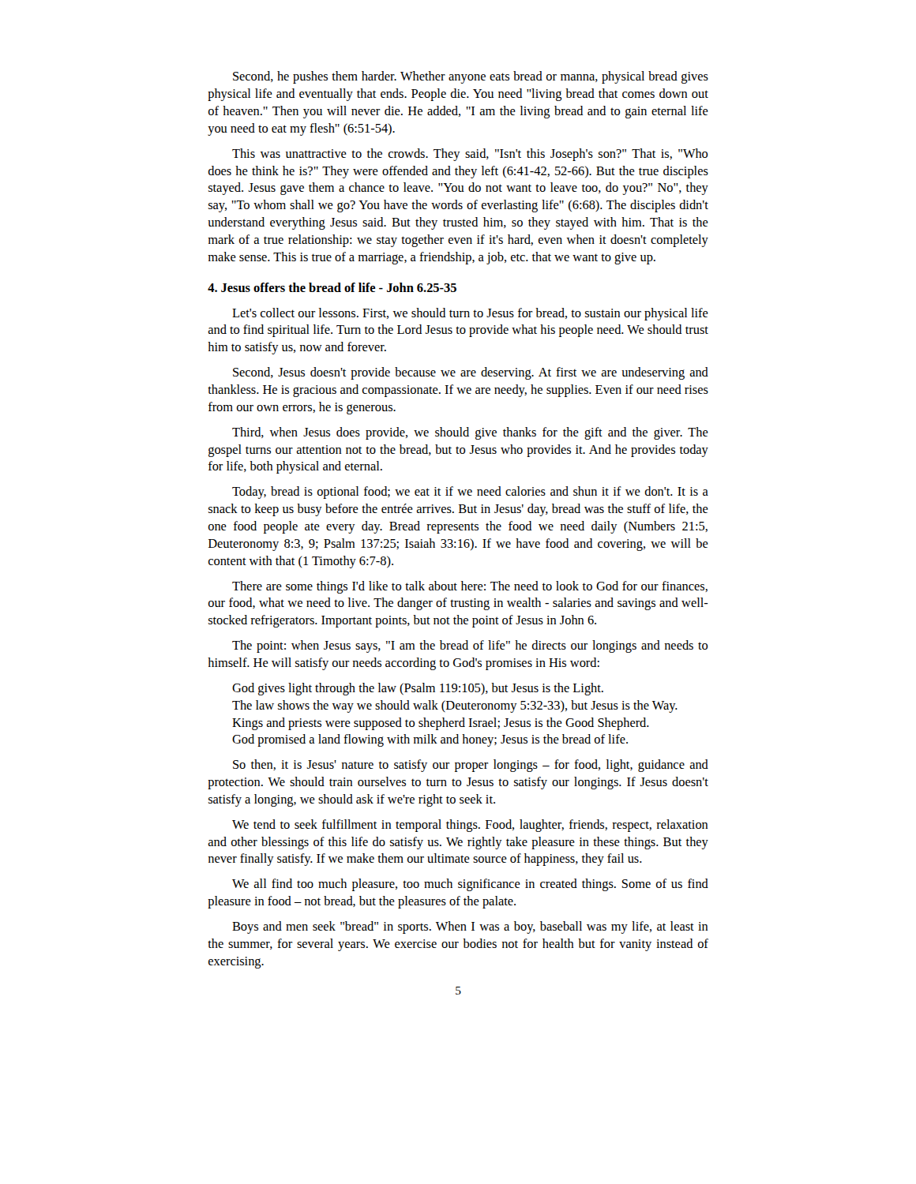Second, he pushes them harder. Whether anyone eats bread or manna, physical bread gives physical life and eventually that ends. People die. You need "living bread that comes down out of heaven." Then you will never die. He added, "I am the living bread and to gain eternal life you need to eat my flesh" (6:51-54).
This was unattractive to the crowds. They said, "Isn't this Joseph's son?" That is, "Who does he think he is?" They were offended and they left (6:41-42, 52-66). But the true disciples stayed. Jesus gave them a chance to leave. "You do not want to leave too, do you?" No", they say, "To whom shall we go? You have the words of everlasting life" (6:68). The disciples didn't understand everything Jesus said. But they trusted him, so they stayed with him. That is the mark of a true relationship: we stay together even if it's hard, even when it doesn't completely make sense. This is true of a marriage, a friendship, a job, etc. that we want to give up.
4. Jesus offers the bread of life - John 6.25-35
Let's collect our lessons. First, we should turn to Jesus for bread, to sustain our physical life and to find spiritual life. Turn to the Lord Jesus to provide what his people need. We should trust him to satisfy us, now and forever.
Second, Jesus doesn't provide because we are deserving. At first we are undeserving and thankless. He is gracious and compassionate. If we are needy, he supplies. Even if our need rises from our own errors, he is generous.
Third, when Jesus does provide, we should give thanks for the gift and the giver. The gospel turns our attention not to the bread, but to Jesus who provides it. And he provides today for life, both physical and eternal.
Today, bread is optional food; we eat it if we need calories and shun it if we don't. It is a snack to keep us busy before the entrée arrives. But in Jesus' day, bread was the stuff of life, the one food people ate every day. Bread represents the food we need daily (Numbers 21:5, Deuteronomy 8:3, 9; Psalm 137:25; Isaiah 33:16). If we have food and covering, we will be content with that (1 Timothy 6:7-8).
There are some things I'd like to talk about here: The need to look to God for our finances, our food, what we need to live. The danger of trusting in wealth - salaries and savings and well-stocked refrigerators. Important points, but not the point of Jesus in John 6.
The point: when Jesus says, "I am the bread of life" he directs our longings and needs to himself. He will satisfy our needs according to God's promises in His word:
God gives light through the law (Psalm 119:105), but Jesus is the Light.
The law shows the way we should walk (Deuteronomy 5:32-33), but Jesus is the Way.
Kings and priests were supposed to shepherd Israel; Jesus is the Good Shepherd.
God promised a land flowing with milk and honey; Jesus is the bread of life.
So then, it is Jesus' nature to satisfy our proper longings – for food, light, guidance and protection. We should train ourselves to turn to Jesus to satisfy our longings. If Jesus doesn't satisfy a longing, we should ask if we're right to seek it.
We tend to seek fulfillment in temporal things. Food, laughter, friends, respect, relaxation and other blessings of this life do satisfy us. We rightly take pleasure in these things. But they never finally satisfy. If we make them our ultimate source of happiness, they fail us.
We all find too much pleasure, too much significance in created things. Some of us find pleasure in food – not bread, but the pleasures of the palate.
Boys and men seek "bread" in sports. When I was a boy, baseball was my life, at least in the summer, for several years. We exercise our bodies not for health but for vanity instead of exercising.
5